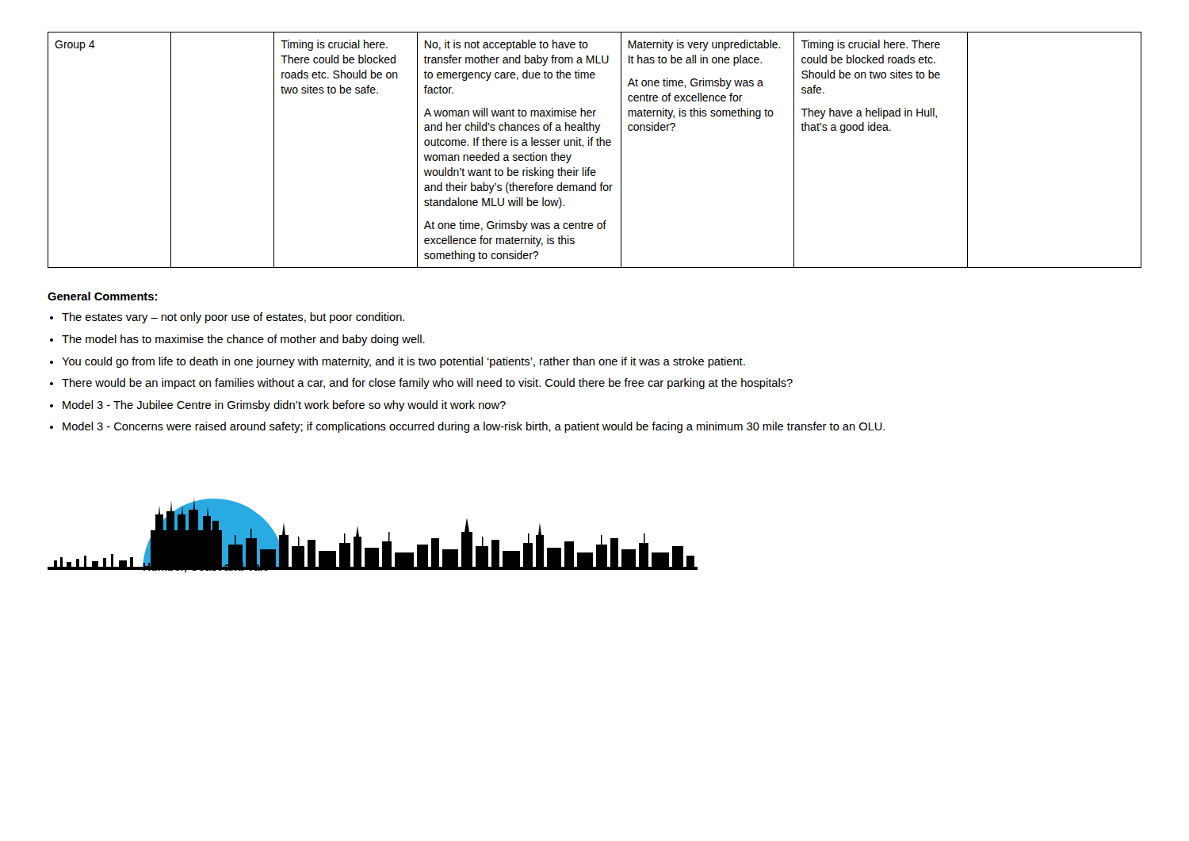| Group 4 | | Timing is crucial here. There could be blocked roads etc. Should be on two sites to be safe. | No, it is not acceptable to have to transfer mother and baby from a MLU to emergency care, due to the time factor. A woman will want to maximise her and her child’s chances of a healthy outcome. If there is a lesser unit, if the woman needed a section they wouldn’t want to be risking their life and their baby’s (therefore demand for standalone MLU will be low). At one time, Grimsby was a centre of excellence for maternity, is this something to consider? | Maternity is very unpredictable. It has to be all in one place. At one time, Grimsby was a centre of excellence for maternity, is this something to consider? | Timing is crucial here. There could be blocked roads etc. Should be on two sites to be safe. They have a helipad in Hull, that’s a good idea. | |
General Comments:
The estates vary – not only poor use of estates, but poor condition.
The model has to maximise the chance of mother and baby doing well.
You could go from life to death in one journey with maternity, and it is two potential ‘patients’, rather than one if it was a stroke patient.
There would be an impact on families without a car, and for close family who will need to visit. Could there be free car parking at the hospitals?
Model 3 - The Jubilee Centre in Grimsby didn’t work before so why would it work now?
Model 3 - Concerns were raised around safety; if complications occurred during a low-risk birth, a patient would be facing a minimum 30 mile transfer to an OLU.
Humber, Coast and Vale